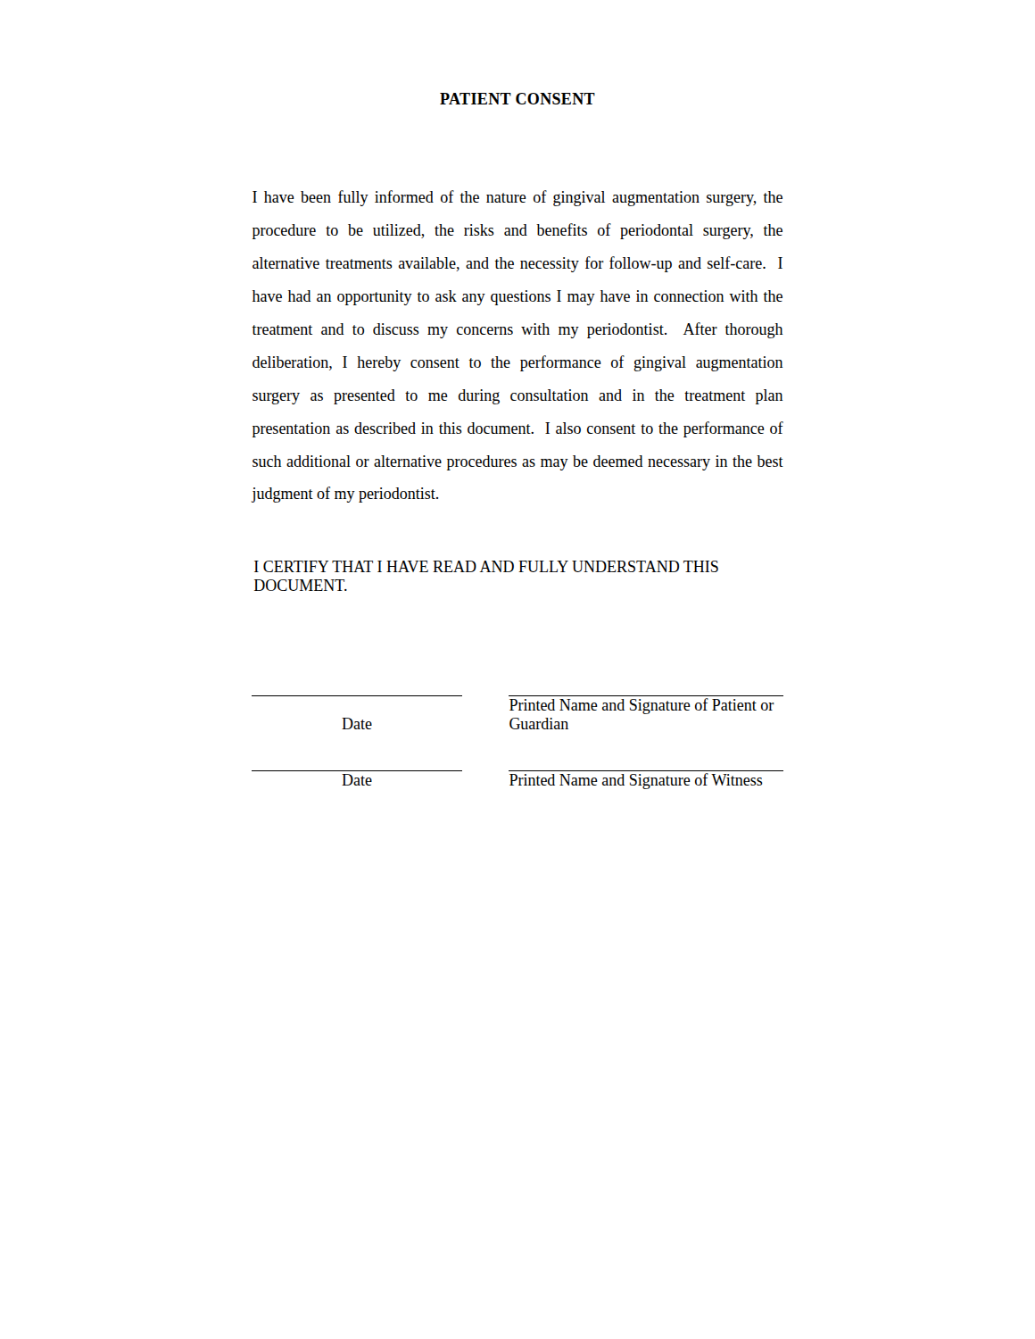PATIENT CONSENT
I have been fully informed of the nature of gingival augmentation surgery, the procedure to be utilized, the risks and benefits of periodontal surgery, the alternative treatments available, and the necessity for follow-up and self-care. I have had an opportunity to ask any questions I may have in connection with the treatment and to discuss my concerns with my periodontist. After thorough deliberation, I hereby consent to the performance of gingival augmentation surgery as presented to me during consultation and in the treatment plan presentation as described in this document. I also consent to the performance of such additional or alternative procedures as may be deemed necessary in the best judgment of my periodontist.
I CERTIFY THAT I HAVE READ AND FULLY UNDERSTAND THIS DOCUMENT.
| Date | | Printed Name and Signature of Patient or Guardian |
| Date | | Printed Name and Signature of Witness |